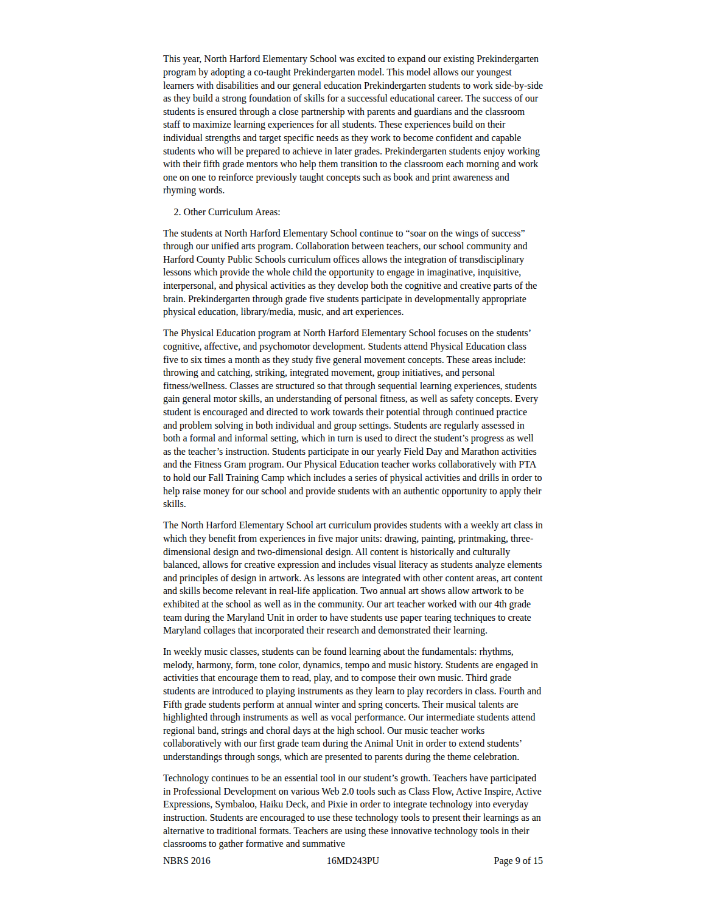This year, North Harford Elementary School was excited to expand our existing Prekindergarten program by adopting a co-taught Prekindergarten model. This model allows our youngest learners with disabilities and our general education Prekindergarten students to work side-by-side as they build a strong foundation of skills for a successful educational career. The success of our students is ensured through a close partnership with parents and guardians and the classroom staff to maximize learning experiences for all students. These experiences build on their individual strengths and target specific needs as they work to become confident and capable students who will be prepared to achieve in later grades. Prekindergarten students enjoy working with their fifth grade mentors who help them transition to the classroom each morning and work one on one to reinforce previously taught concepts such as book and print awareness and rhyming words.
Other Curriculum Areas:
The students at North Harford Elementary School continue to “soar on the wings of success” through our unified arts program. Collaboration between teachers, our school community and Harford County Public Schools curriculum offices allows the integration of transdisciplinary lessons which provide the whole child the opportunity to engage in imaginative, inquisitive, interpersonal, and physical activities as they develop both the cognitive and creative parts of the brain. Prekindergarten through grade five students participate in developmentally appropriate physical education, library/media, music, and art experiences.
The Physical Education program at North Harford Elementary School focuses on the students’ cognitive, affective, and psychomotor development. Students attend Physical Education class five to six times a month as they study five general movement concepts. These areas include: throwing and catching, striking, integrated movement, group initiatives, and personal fitness/wellness. Classes are structured so that through sequential learning experiences, students gain general motor skills, an understanding of personal fitness, as well as safety concepts. Every student is encouraged and directed to work towards their potential through continued practice and problem solving in both individual and group settings. Students are regularly assessed in both a formal and informal setting, which in turn is used to direct the student’s progress as well as the teacher’s instruction. Students participate in our yearly Field Day and Marathon activities and the Fitness Gram program. Our Physical Education teacher works collaboratively with PTA to hold our Fall Training Camp which includes a series of physical activities and drills in order to help raise money for our school and provide students with an authentic opportunity to apply their skills.
The North Harford Elementary School art curriculum provides students with a weekly art class in which they benefit from experiences in five major units: drawing, painting, printmaking, three-dimensional design and two-dimensional design. All content is historically and culturally balanced, allows for creative expression and includes visual literacy as students analyze elements and principles of design in artwork. As lessons are integrated with other content areas, art content and skills become relevant in real-life application. Two annual art shows allow artwork to be exhibited at the school as well as in the community. Our art teacher worked with our 4th grade team during the Maryland Unit in order to have students use paper tearing techniques to create Maryland collages that incorporated their research and demonstrated their learning.
In weekly music classes, students can be found learning about the fundamentals: rhythms, melody, harmony, form, tone color, dynamics, tempo and music history. Students are engaged in activities that encourage them to read, play, and to compose their own music. Third grade students are introduced to playing instruments as they learn to play recorders in class. Fourth and Fifth grade students perform at annual winter and spring concerts. Their musical talents are highlighted through instruments as well as vocal performance. Our intermediate students attend regional band, strings and choral days at the high school. Our music teacher works collaboratively with our first grade team during the Animal Unit in order to extend students’ understandings through songs, which are presented to parents during the theme celebration.
Technology continues to be an essential tool in our student’s growth. Teachers have participated in Professional Development on various Web 2.0 tools such as Class Flow, Active Inspire, Active Expressions, Symbaloo, Haiku Deck, and Pixie in order to integrate technology into everyday instruction. Students are encouraged to use these technology tools to present their learnings as an alternative to traditional formats. Teachers are using these innovative technology tools in their classrooms to gather formative and summative
| NBRS 2016 | 16MD243PU | Page 9 of 15 |